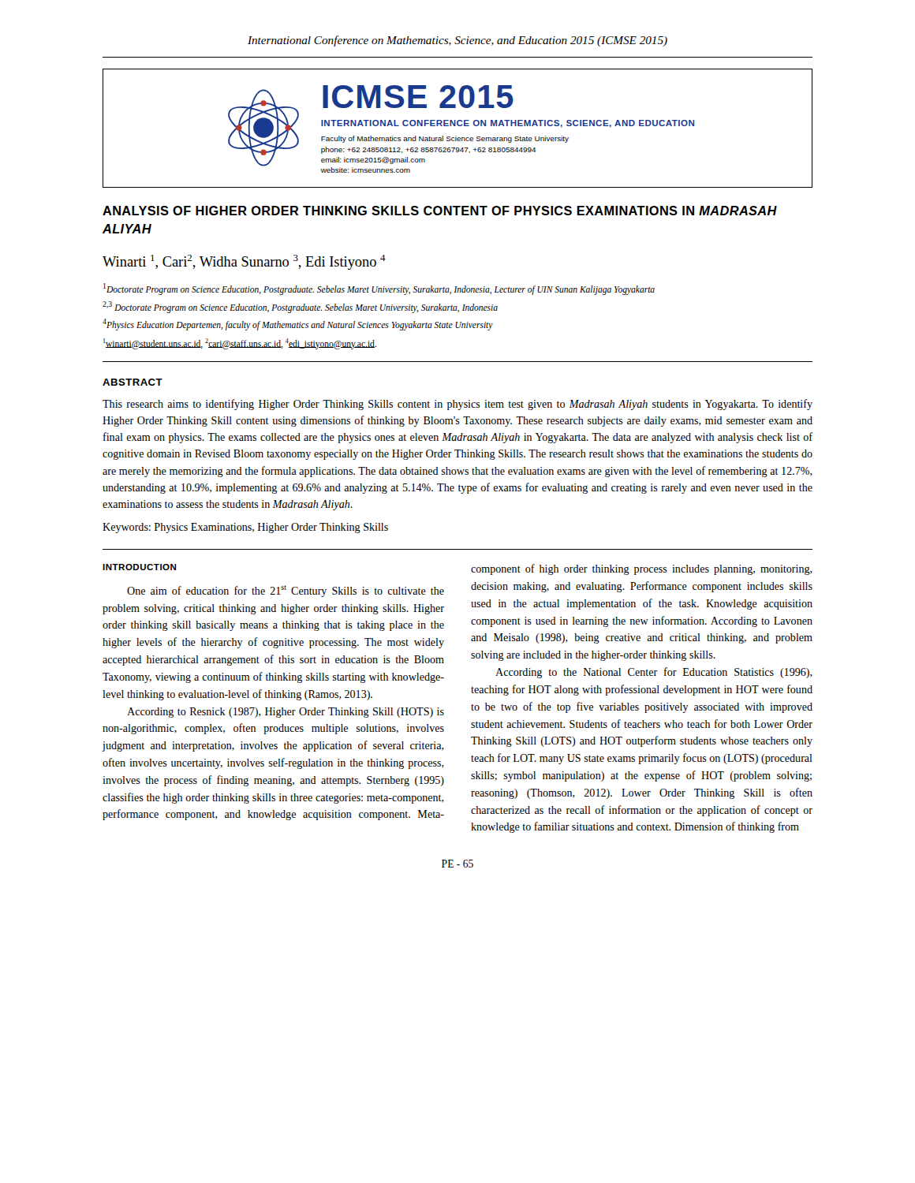International Conference on Mathematics, Science, and Education 2015 (ICMSE 2015)
ICMSE 2015
INTERNATIONAL CONFERENCE ON MATHEMATICS, SCIENCE, AND EDUCATION
Faculty of Mathematics and Natural Science Semarang State University
phone: +62 248508112, +62 85876267947, +62 81805844994
email: icmse2015@gmail.com
website: icmseunnes.com
ANALYSIS OF HIGHER ORDER THINKING SKILLS CONTENT OF PHYSICS EXAMINATIONS IN MADRASAH ALIYAH
Winarti 1, Cari2, Widha Sunarno 3, Edi Istiyono 4
1Doctorate Program on Science Education, Postgraduate. Sebelas Maret University, Surakarta, Indonesia, Lecturer of UIN Sunan Kalijaga Yogyakarta
2,3 Doctorate Program on Science Education, Postgraduate. Sebelas Maret University, Surakarta, Indonesia
4Physics Education Departemen, faculty of Mathematics and Natural Sciences Yogyakarta State University
1winarti@student.uns.ac.id, 2cari@staff.uns.ac.id, 4edi_istiyono@uny.ac.id.
ABSTRACT
This research aims to identifying Higher Order Thinking Skills content in physics item test given to Madrasah Aliyah students in Yogyakarta. To identify Higher Order Thinking Skill content using dimensions of thinking by Bloom's Taxonomy. These research subjects are daily exams, mid semester exam and final exam on physics. The exams collected are the physics ones at eleven Madrasah Aliyah in Yogyakarta. The data are analyzed with analysis check list of cognitive domain in Revised Bloom taxonomy especially on the Higher Order Thinking Skills. The research result shows that the examinations the students do are merely the memorizing and the formula applications. The data obtained shows that the evaluation exams are given with the level of remembering at 12.7%, understanding at 10.9%, implementing at 69.6% and analyzing at 5.14%. The type of exams for evaluating and creating is rarely and even never used in the examinations to assess the students in Madrasah Aliyah.
Keywords: Physics Examinations, Higher Order Thinking Skills
INTRODUCTION
One aim of education for the 21st Century Skills is to cultivate the problem solving, critical thinking and higher order thinking skills. Higher order thinking skill basically means a thinking that is taking place in the higher levels of the hierarchy of cognitive processing. The most widely accepted hierarchical arrangement of this sort in education is the Bloom Taxonomy, viewing a continuum of thinking skills starting with knowledge-level thinking to evaluation-level of thinking (Ramos, 2013).
According to Resnick (1987), Higher Order Thinking Skill (HOTS) is non-algorithmic, complex, often produces multiple solutions, involves judgment and interpretation, involves the application of several criteria, often involves uncertainty, involves self-regulation in the thinking process, involves the process of finding meaning, and attempts. Sternberg (1995) classifies the high order thinking skills in three categories: meta-component, performance component, and knowledge acquisition component. Meta-component of high order thinking process includes planning, monitoring, decision making, and evaluating. Performance component includes skills used in the actual implementation of the task. Knowledge acquisition component is used in learning the new information. According to Lavonen and Meisalo (1998), being creative and critical thinking, and problem solving are included in the higher-order thinking skills.
According to the National Center for Education Statistics (1996), teaching for HOT along with professional development in HOT were found to be two of the top five variables positively associated with improved student achievement. Students of teachers who teach for both Lower Order Thinking Skill (LOTS) and HOT outperform students whose teachers only teach for LOT. many US state exams primarily focus on (LOTS) (procedural skills; symbol manipulation) at the expense of HOT (problem solving; reasoning) (Thomson, 2012). Lower Order Thinking Skill is often characterized as the recall of information or the application of concept or knowledge to familiar situations and context. Dimension of thinking from
PE - 65